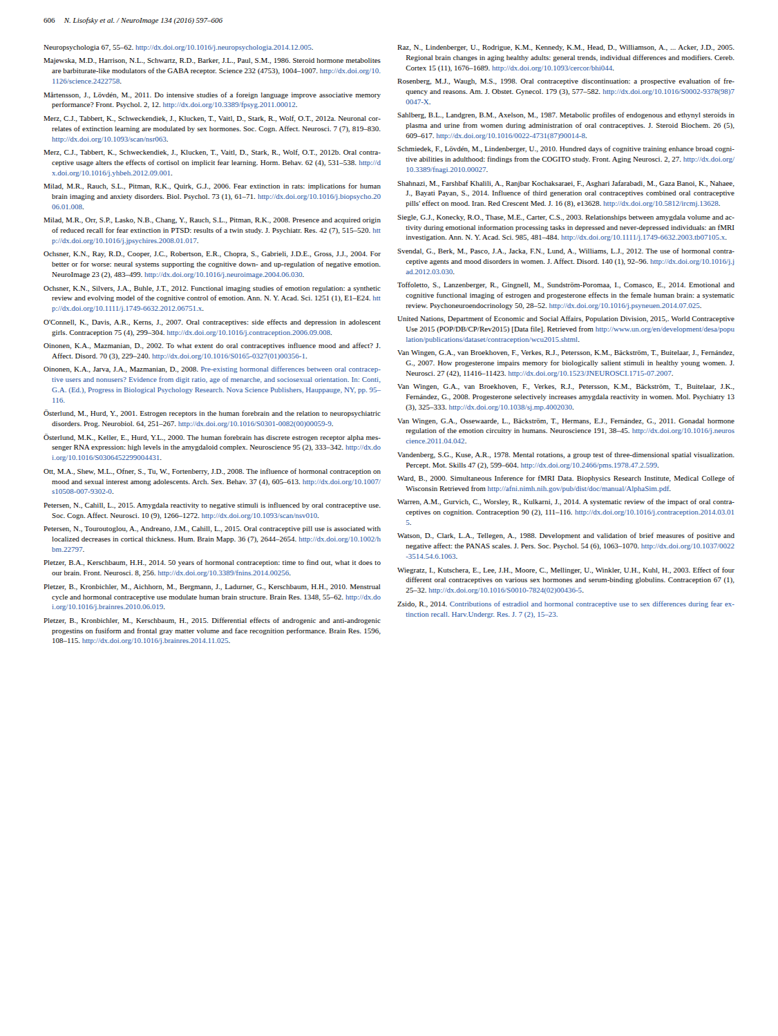606 N. Lisofsky et al. / NeuroImage 134 (2016) 597–606
Neuropsychologia 67, 55–62. http://dx.doi.org/10.1016/j.neuropsychologia.2014.12.005.
Majewska, M.D., Harrison, N.L., Schwartz, R.D., Barker, J.L., Paul, S.M., 1986. Steroid hormone metabolites are barbiturate-like modulators of the GABA receptor. Science 232 (4753), 1004–1007. http://dx.doi.org/10.1126/science.2422758.
Mårtensson, J., Lövdén, M., 2011. Do intensive studies of a foreign language improve associative memory performance? Front. Psychol. 2, 12. http://dx.doi.org/10.3389/fpsyg.2011.00012.
Merz, C.J., Tabbert, K., Schweckendiek, J., Klucken, T., Vaitl, D., Stark, R., Wolf, O.T., 2012a. Neuronal correlates of extinction learning are modulated by sex hormones. Soc. Cogn. Affect. Neurosci. 7 (7), 819–830. http://dx.doi.org/10.1093/scan/nsr063.
Merz, C.J., Tabbert, K., Schweckendiek, J., Klucken, T., Vaitl, D., Stark, R., Wolf, O.T., 2012b. Oral contraceptive usage alters the effects of cortisol on implicit fear learning. Horm. Behav. 62 (4), 531–538. http://dx.doi.org/10.1016/j.yhbeh.2012.09.001.
Milad, M.R., Rauch, S.L., Pitman, R.K., Quirk, G.J., 2006. Fear extinction in rats: implications for human brain imaging and anxiety disorders. Biol. Psychol. 73 (1), 61–71. http://dx.doi.org/10.1016/j.biopsycho.2006.01.008.
Milad, M.R., Orr, S.P., Lasko, N.B., Chang, Y., Rauch, S.L., Pitman, R.K., 2008. Presence and acquired origin of reduced recall for fear extinction in PTSD: results of a twin study. J. Psychiatr. Res. 42 (7), 515–520. http://dx.doi.org/10.1016/j.jpsychires.2008.01.017.
Ochsner, K.N., Ray, R.D., Cooper, J.C., Robertson, E.R., Chopra, S., Gabrieli, J.D.E., Gross, J.J., 2004. For better or for worse: neural systems supporting the cognitive down- and up-regulation of negative emotion. NeuroImage 23 (2), 483–499. http://dx.doi.org/10.1016/j.neuroimage.2004.06.030.
Ochsner, K.N., Silvers, J.A., Buhle, J.T., 2012. Functional imaging studies of emotion regulation: a synthetic review and evolving model of the cognitive control of emotion. Ann. N. Y. Acad. Sci. 1251 (1), E1–E24. http://dx.doi.org/10.1111/j.1749-6632.2012.06751.x.
O'Connell, K., Davis, A.R., Kerns, J., 2007. Oral contraceptives: side effects and depression in adolescent girls. Contraception 75 (4), 299–304. http://dx.doi.org/10.1016/j.contraception.2006.09.008.
Oinonen, K.A., Mazmanian, D., 2002. To what extent do oral contraceptives influence mood and affect? J. Affect. Disord. 70 (3), 229–240. http://dx.doi.org/10.1016/S0165-0327(01)00356-1.
Oinonen, K.A., Jarva, J.A., Mazmanian, D., 2008. Pre-existing hormonal differences between oral contraceptive users and nonusers? Evidence from digit ratio, age of menarche, and sociosexual orientation. In: Conti, G.A. (Ed.), Progress in Biological Psychology Research. Nova Science Publishers, Hauppauge, NY, pp. 95–116.
Österlund, M., Hurd, Y., 2001. Estrogen receptors in the human forebrain and the relation to neuropsychiatric disorders. Prog. Neurobiol. 64, 251–267. http://dx.doi.org/10.1016/S0301-0082(00)00059-9.
Österlund, M.K., Keller, E., Hurd, Y.L., 2000. The human forebrain has discrete estrogen receptor alpha messenger RNA expression: high levels in the amygdaloid complex. Neuroscience 95 (2), 333–342. http://dx.doi.org/10.1016/S0306452299004431.
Ott, M.A., Shew, M.L., Ofner, S., Tu, W., Fortenberry, J.D., 2008. The influence of hormonal contraception on mood and sexual interest among adolescents. Arch. Sex. Behav. 37 (4), 605–613. http://dx.doi.org/10.1007/s10508-007-9302-0.
Petersen, N., Cahill, L., 2015. Amygdala reactivity to negative stimuli is influenced by oral contraceptive use. Soc. Cogn. Affect. Neurosci. 10 (9), 1266–1272. http://dx.doi.org/10.1093/scan/nsv010.
Petersen, N., Touroutoglou, A., Andreano, J.M., Cahill, L., 2015. Oral contraceptive pill use is associated with localized decreases in cortical thickness. Hum. Brain Mapp. 36 (7), 2644–2654. http://dx.doi.org/10.1002/hbm.22797.
Pletzer, B.A., Kerschbaum, H.H., 2014. 50 years of hormonal contraception: time to find out, what it does to our brain. Front. Neurosci. 8, 256. http://dx.doi.org/10.3389/fnins.2014.00256.
Pletzer, B., Kronbichler, M., Aichhorn, M., Bergmann, J., Ladurner, G., Kerschbaum, H.H., 2010. Menstrual cycle and hormonal contraceptive use modulate human brain structure. Brain Res. 1348, 55–62. http://dx.doi.org/10.1016/j.brainres.2010.06.019.
Pletzer, B., Kronbichler, M., Kerschbaum, H., 2015. Differential effects of androgenic and anti-androgenic progestins on fusiform and frontal gray matter volume and face recognition performance. Brain Res. 1596, 108–115. http://dx.doi.org/10.1016/j.brainres.2014.11.025.
Raz, N., Lindenberger, U., Rodrigue, K.M., Kennedy, K.M., Head, D., Williamson, A., ... Acker, J.D., 2005. Regional brain changes in aging healthy adults: general trends, individual differences and modifiers. Cereb. Cortex 15 (11), 1676–1689. http://dx.doi.org/10.1093/cercor/bhi044.
Rosenberg, M.J., Waugh, M.S., 1998. Oral contraceptive discontinuation: a prospective evaluation of frequency and reasons. Am. J. Obstet. Gynecol. 179 (3), 577–582. http://dx.doi.org/10.1016/S0002-9378(98)70047-X.
Sahlberg, B.L., Landgren, B.M., Axelson, M., 1987. Metabolic profiles of endogenous and ethynyl steroids in plasma and urine from women during administration of oral contraceptives. J. Steroid Biochem. 26 (5), 609–617. http://dx.doi.org/10.1016/0022-4731(87)90014-8.
Schmiedek, F., Lövdén, M., Lindenberger, U., 2010. Hundred days of cognitive training enhance broad cognitive abilities in adulthood: findings from the COGITO study. Front. Aging Neurosci. 2, 27. http://dx.doi.org/10.3389/fnagi.2010.00027.
Shahnazi, M., Farshbaf Khalili, A., Ranjbar Kochaksaraei, F., Asghari Jafarabadi, M., Gaza Banoi, K., Nahaee, J., Bayati Payan, S., 2014. Influence of third generation oral contraceptives combined oral contraceptive pills' effect on mood. Iran. Red Crescent Med. J. 16 (8), e13628. http://dx.doi.org/10.5812/ircmj.13628.
Siegle, G.J., Konecky, R.O., Thase, M.E., Carter, C.S., 2003. Relationships between amygdala volume and activity during emotional information processing tasks in depressed and never-depressed individuals: an fMRI investigation. Ann. N. Y. Acad. Sci. 985, 481–484. http://dx.doi.org/10.1111/j.1749-6632.2003.tb07105.x.
Svendal, G., Berk, M., Pasco, J.A., Jacka, F.N., Lund, A., Williams, L.J., 2012. The use of hormonal contraceptive agents and mood disorders in women. J. Affect. Disord. 140 (1), 92–96. http://dx.doi.org/10.1016/j.jad.2012.03.030.
Toffoletto, S., Lanzenberger, R., Gingnell, M., Sundström-Poromaa, I., Comasco, E., 2014. Emotional and cognitive functional imaging of estrogen and progesterone effects in the female human brain: a systematic review. Psychoneuroendocrinology 50, 28–52. http://dx.doi.org/10.1016/j.psyneuen.2014.07.025.
United Nations, Department of Economic and Social Affairs, Population Division, 2015,. World Contraceptive Use 2015 (POP/DB/CP/Rev2015) [Data file]. Retrieved from http://www.un.org/en/development/desa/population/publications/dataset/contraception/wcu2015.shtml.
Van Wingen, G.A., van Broekhoven, F., Verkes, R.J., Petersson, K.M., Bäckström, T., Buitelaar, J., Fernández, G., 2007. How progesterone impairs memory for biologically salient stimuli in healthy young women. J. Neurosci. 27 (42), 11416–11423. http://dx.doi.org/10.1523/JNEUROSCI.1715-07.2007.
Van Wingen, G.A., van Broekhoven, F., Verkes, R.J., Petersson, K.M., Bäckström, T., Buitelaar, J.K., Fernández, G., 2008. Progesterone selectively increases amygdala reactivity in women. Mol. Psychiatry 13 (3), 325–333. http://dx.doi.org/10.1038/sj.mp.4002030.
Van Wingen, G.A., Ossewaarde, L., Bäckström, T., Hermans, E.J., Fernández, G., 2011. Gonadal hormone regulation of the emotion circuitry in humans. Neuroscience 191, 38–45. http://dx.doi.org/10.1016/j.neuroscience.2011.04.042.
Vandenberg, S.G., Kuse, A.R., 1978. Mental rotations, a group test of three-dimensional spatial visualization. Percept. Mot. Skills 47 (2), 599–604. http://dx.doi.org/10.2466/pms.1978.47.2.599.
Ward, B., 2000. Simultaneous Inference for fMRI Data. Biophysics Research Institute, Medical College of Wisconsin Retrieved from http://afni.nimh.nih.gov/pub/dist/doc/manual/AlphaSim.pdf.
Warren, A.M., Gurvich, C., Worsley, R., Kulkarni, J., 2014. A systematic review of the impact of oral contraceptives on cognition. Contraception 90 (2), 111–116. http://dx.doi.org/10.1016/j.contraception.2014.03.015.
Watson, D., Clark, L.A., Tellegen, A., 1988. Development and validation of brief measures of positive and negative affect: the PANAS scales. J. Pers. Soc. Psychol. 54 (6), 1063–1070. http://dx.doi.org/10.1037/0022-3514.54.6.1063.
Wiegratz, I., Kutschera, E., Lee, J.H., Moore, C., Mellinger, U., Winkler, U.H., Kuhl, H., 2003. Effect of four different oral contraceptives on various sex hormones and serum-binding globulins. Contraception 67 (1), 25–32. http://dx.doi.org/10.1016/S0010-7824(02)00436-5.
Zsido, R., 2014. Contributions of estradiol and hormonal contraceptive use to sex differences during fear extinction recall. Harv.Undergr. Res. J. 7 (2), 15–23.